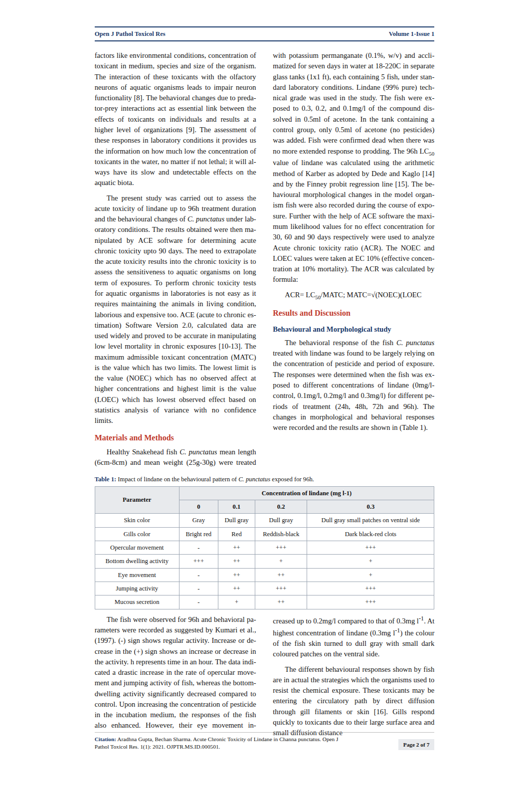Open J Pathol Toxicol Res
Volume 1-Issue 1
factors like environmental conditions, concentration of toxicant in medium, species and size of the organism. The interaction of these toxicants with the olfactory neurons of aquatic organisms leads to impair neuron functionality [8]. The behavioral changes due to predator-prey interactions act as essential link between the effects of toxicants on individuals and results at a higher level of organizations [9]. The assessment of these responses in laboratory conditions it provides us the information on how much low the concentration of toxicants in the water, no matter if not lethal; it will always have its slow and undetectable effects on the aquatic biota.
The present study was carried out to assess the acute toxicity of lindane up to 96h treatment duration and the behavioural changes of C. punctatus under laboratory conditions. The results obtained were then manipulated by ACE software for determining acute chronic toxicity upto 90 days. The need to extrapolate the acute toxicity results into the chronic toxicity is to assess the sensitiveness to aquatic organisms on long term of exposures. To perform chronic toxicity tests for aquatic organisms in laboratories is not easy as it requires maintaining the animals in living condition, laborious and expensive too. ACE (acute to chronic estimation) Software Version 2.0, calculated data are used widely and proved to be accurate in manipulating low level mortality in chronic exposures [10-13]. The maximum admissible toxicant concentration (MATC) is the value which has two limits. The lowest limit is the value (NOEC) which has no observed affect at higher concentrations and highest limit is the value (LOEC) which has lowest observed effect based on statistics analysis of variance with no confidence limits.
Materials and Methods
Healthy Snakehead fish C. punctatus mean length (6cm-8cm) and mean weight (25g-30g) were treated with potassium permanganate (0.1%, w/v) and acclimatized for seven days in water at 18-220C in separate glass tanks (1x1 ft), each containing 5 fish, under standard laboratory conditions. Lindane (99% pure) technical grade was used in the study. The fish were exposed to 0.3, 0.2, and 0.1mg/l of the compound dissolved in 0.5ml of acetone. In the tank containing a control group, only 0.5ml of acetone (no pesticides) was added. Fish were confirmed dead when there was no more extended response to prodding. The 96h LC50 value of lindane was calculated using the arithmetic method of Karber as adopted by Dede and Kaglo [14] and by the Finney probit regression line [15]. The behavioural morphological changes in the model organism fish were also recorded during the course of exposure. Further with the help of ACE software the maximum likelihood values for no effect concentration for 30, 60 and 90 days respectively were used to analyze Acute chronic toxicity ratio (ACR). The NOEC and LOEC values were taken at EC 10% (effective concentration at 10% mortality). The ACR was calculated by formula:
ACR= LC50/MATC; MATC=√(NOEC)(LOEC
Results and Discussion
Behavioural and Morphological study
The behavioral response of the fish C. punctatus treated with lindane was found to be largely relying on the concentration of pesticide and period of exposure. The responses were determined when the fish was exposed to different concentrations of lindane (0mg/l-control, 0.1mg/l, 0.2mg/l and 0.3mg/l) for different periods of treatment (24h, 48h, 72h and 96h). The changes in morphological and behavioral responses were recorded and the results are shown in (Table 1).
Table 1: Impact of lindane on the behavioural pattern of C. punctatus exposed for 96h.
| Parameter | Concentration of lindane (mg l-1) |
| --- | --- |
| 0 | 0.1 | 0.2 | 0.3 |
| Skin color | Gray | Dull gray | Dull gray | Dull gray small patches on ventral side |
| Gills color | Bright red | Red | Reddish-black | Dark black-red clots |
| Opercular movement | - | ++ | +++ | +++ |
| Bottom dwelling activity | +++ | ++ | + | + |
| Eye movement | - | ++ | ++ | + |
| Jumping activity | - | ++ | +++ | +++ |
| Mucous secretion | - | + | ++ | +++ |
The fish were observed for 96h and behavioral parameters were recorded as suggested by Kumari et al., (1997). (-) sign shows regular activity. Increase or decrease in the (+) sign shows an increase or decrease in the activity. h represents time in an hour. The data indicated a drastic increase in the rate of opercular movement and jumping activity of fish, whereas the bottom-dwelling activity significantly decreased compared to control. Upon increasing the concentration of pesticide in the incubation medium, the responses of the fish also enhanced. However, their eye movement increased up to 0.2mg/l compared to that of 0.3mg l-1. At highest concentration of lindane (0.3mg l-1) the colour of the fish skin turned to dull gray with small dark coloured patches on the ventral side.
The different behavioural responses shown by fish are in actual the strategies which the organisms used to resist the chemical exposure. These toxicants may be entering the circulatory path by direct diffusion through gill filaments or skin [16]. Gills respond quickly to toxicants due to their large surface area and small diffusion distance
Citation: Aradhna Gupta, Bechan Sharma. Acute Chronic Toxicity of Lindane in Channa punctatus. Open J Pathol Toxicol Res. 1(1): 2021. OJPTR.MS.ID.000501.
Page 2 of 7